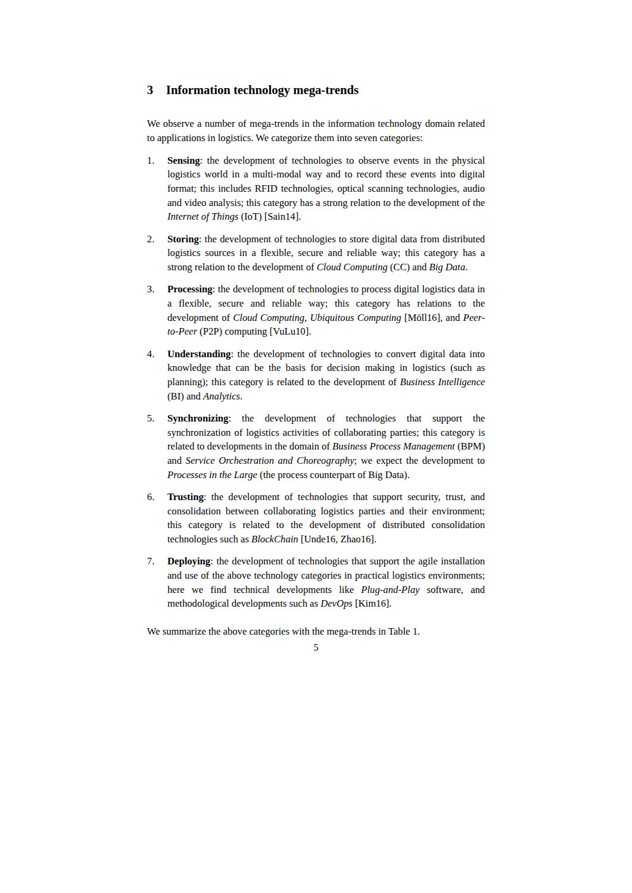3 Information technology mega-trends
We observe a number of mega-trends in the information technology domain related to applications in logistics. We categorize them into seven categories:
1. Sensing: the development of technologies to observe events in the physical logistics world in a multi-modal way and to record these events into digital format; this includes RFID technologies, optical scanning technologies, audio and video analysis; this category has a strong relation to the development of the Internet of Things (IoT) [Sain14].
2. Storing: the development of technologies to store digital data from distributed logistics sources in a flexible, secure and reliable way; this category has a strong relation to the development of Cloud Computing (CC) and Big Data.
3. Processing: the development of technologies to process digital logistics data in a flexible, secure and reliable way; this category has relations to the development of Cloud Computing, Ubiquitous Computing [Möll16], and Peer-to-Peer (P2P) computing [VuLu10].
4. Understanding: the development of technologies to convert digital data into knowledge that can be the basis for decision making in logistics (such as planning); this category is related to the development of Business Intelligence (BI) and Analytics.
5. Synchronizing: the development of technologies that support the synchronization of logistics activities of collaborating parties; this category is related to developments in the domain of Business Process Management (BPM) and Service Orchestration and Choreography; we expect the development to Processes in the Large (the process counterpart of Big Data).
6. Trusting: the development of technologies that support security, trust, and consolidation between collaborating logistics parties and their environment; this category is related to the development of distributed consolidation technologies such as BlockChain [Unde16, Zhao16].
7. Deploying: the development of technologies that support the agile installation and use of the above technology categories in practical logistics environments; here we find technical developments like Plug-and-Play software, and methodological developments such as DevOps [Kim16].
We summarize the above categories with the mega-trends in Table 1.
5